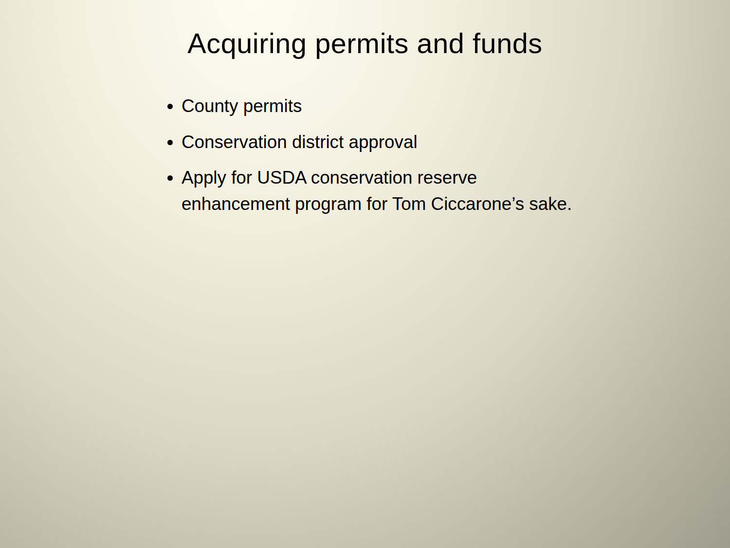Acquiring permits and funds
County permits
Conservation district approval
Apply for USDA conservation reserve enhancement program for Tom Ciccarone’s sake.